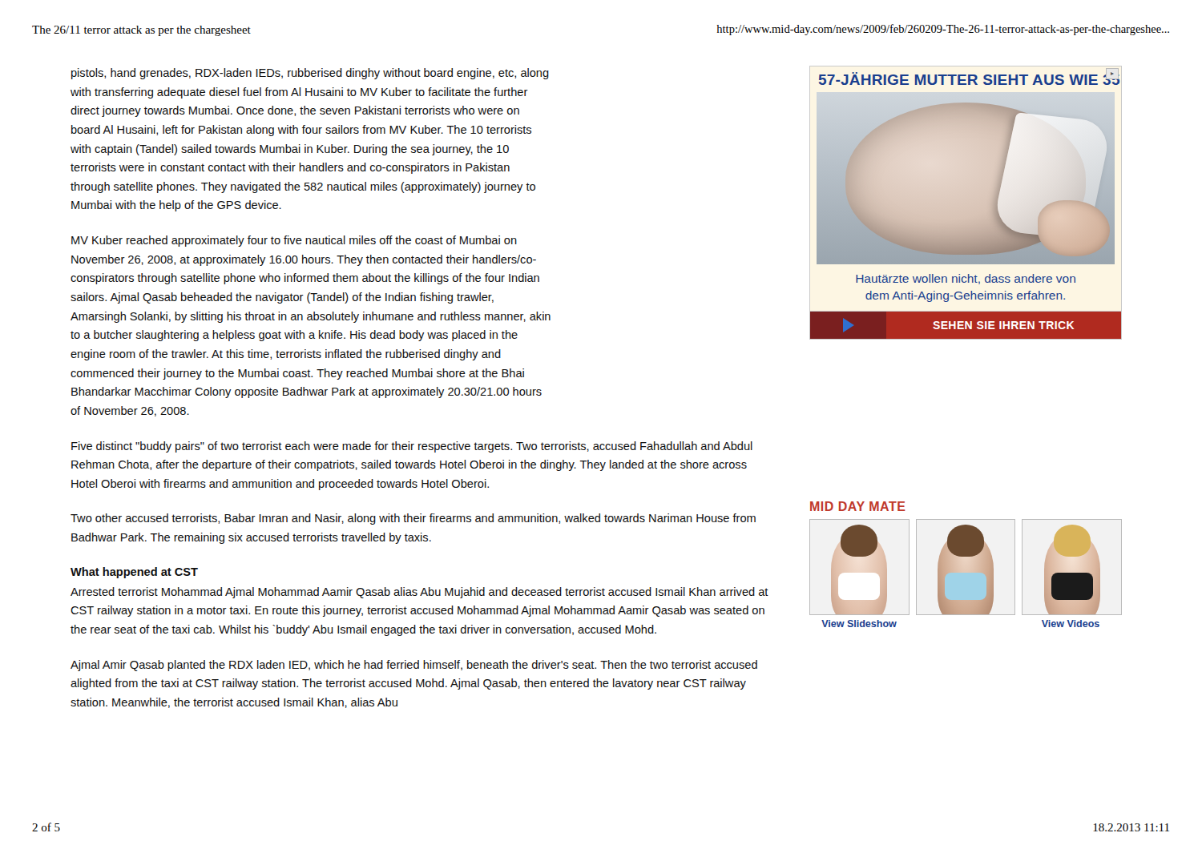The 26/11 terror attack as per the chargesheet
http://www.mid-day.com/news/2009/feb/260209-The-26-11-terror-attack-as-per-the-chargeshee...
pistols, hand grenades, RDX-laden IEDs, rubberised dinghy without board engine, etc, along with transferring adequate diesel fuel from Al Husaini to MV Kuber to facilitate the further direct journey towards Mumbai. Once done, the seven Pakistani terrorists who were on board Al Husaini, left for Pakistan along with four sailors from MV Kuber. The 10 terrorists with captain (Tandel) sailed towards Mumbai in Kuber. During the sea journey, the 10 terrorists were in constant contact with their handlers and co-conspirators in Pakistan through satellite phones. They navigated the 582 nautical miles (approximately) journey to Mumbai with the help of the GPS device.
MV Kuber reached approximately four to five nautical miles off the coast of Mumbai on November 26, 2008, at approximately 16.00 hours. They then contacted their handlers/co-conspirators through satellite phone who informed them about the killings of the four Indian sailors. Ajmal Qasab beheaded the navigator (Tandel) of the Indian fishing trawler, Amarsingh Solanki, by slitting his throat in an absolutely inhumane and ruthless manner, akin to a butcher slaughtering a helpless goat with a knife. His dead body was placed in the engine room of the trawler. At this time, terrorists inflated the rubberised dinghy and commenced their journey to the Mumbai coast. They reached Mumbai shore at the Bhai Bhandarkar Macchimar Colony opposite Badhwar Park at approximately 20.30/21.00 hours of November 26, 2008.
Five distinct "buddy pairs" of two terrorist each were made for their respective targets. Two terrorists, accused Fahadullah and Abdul Rehman Chota, after the departure of their compatriots, sailed towards Hotel Oberoi in the dinghy. They landed at the shore across Hotel Oberoi with firearms and ammunition and proceeded towards Hotel Oberoi.
Two other accused terrorists, Babar Imran and Nasir, along with their firearms and ammunition, walked towards Nariman House from Badhwar Park. The remaining six accused terrorists travelled by taxis.
What happened at CST
Arrested terrorist Mohammad Ajmal Mohammad Aamir Qasab alias Abu Mujahid and deceased terrorist accused Ismail Khan arrived at CST railway station in a motor taxi. En route this journey, terrorist accused Mohammad Ajmal Mohammad Aamir Qasab was seated on the rear seat of the taxi cab. Whilst his `buddy' Abu Ismail engaged the taxi driver in conversation, accused Mohd.
Ajmal Amir Qasab planted the RDX laden IED, which he had ferried himself, beneath the driver's seat. Then the two terrorist accused alighted from the taxi at CST railway station. The terrorist accused Mohd. Ajmal Qasab, then entered the lavatory near CST railway station. Meanwhile, the terrorist accused Ismail Khan, alias Abu
▸
57-JÄHRIGE MUTTER SIEHT AUS WIE 35
Hautärzte wollen nicht, dass andere von
dem Anti-Aging-Geheimnis erfahren.
SEHEN SIE IHREN TRICK
MID DAY MATE
View Slideshow View Videos
2 of 5
18.2.2013 11:11